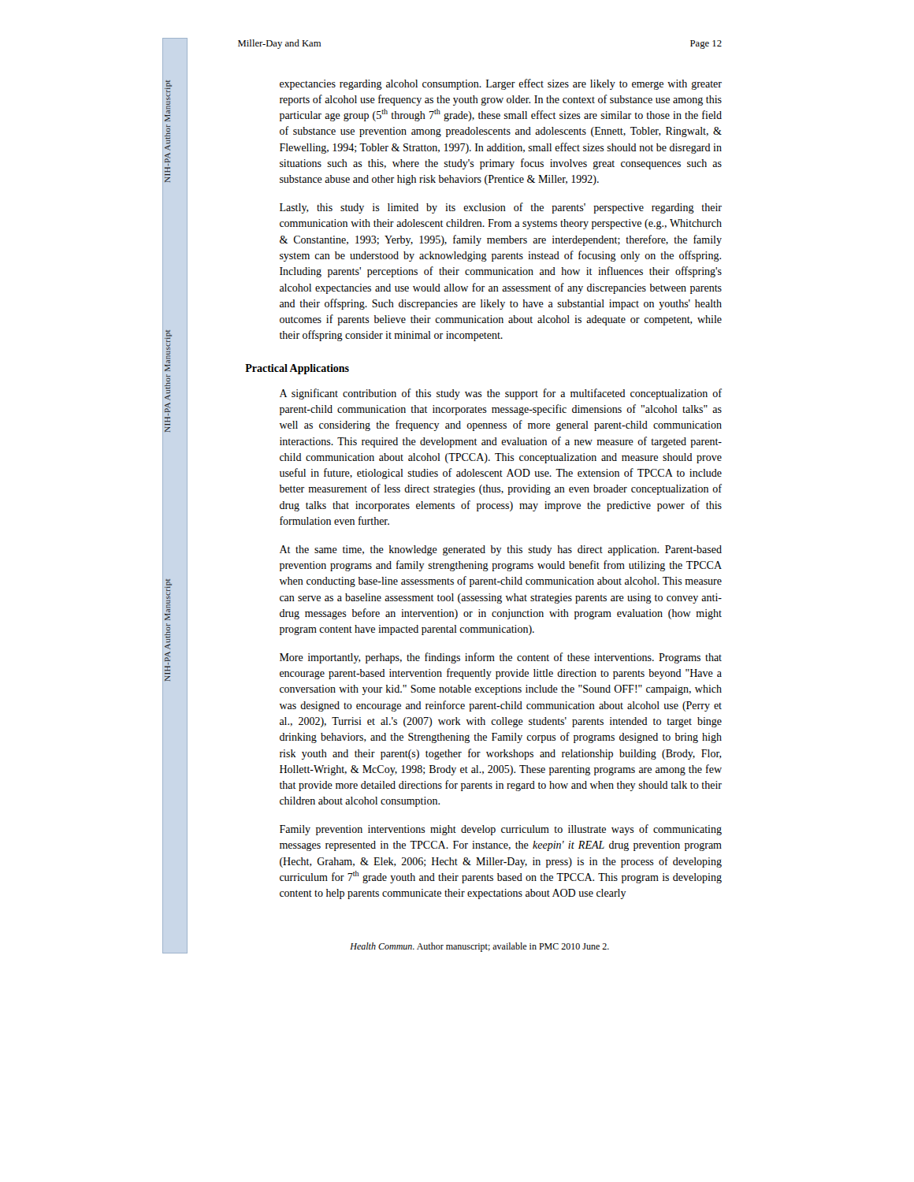NIH-PA Author Manuscript
NIH-PA Author Manuscript
NIH-PA Author Manuscript
Miller-Day and Kam
Page 12
expectancies regarding alcohol consumption. Larger effect sizes are likely to emerge with greater reports of alcohol use frequency as the youth grow older. In the context of substance use among this particular age group (5th through 7th grade), these small effect sizes are similar to those in the field of substance use prevention among preadolescents and adolescents (Ennett, Tobler, Ringwalt, & Flewelling, 1994; Tobler & Stratton, 1997). In addition, small effect sizes should not be disregard in situations such as this, where the study's primary focus involves great consequences such as substance abuse and other high risk behaviors (Prentice & Miller, 1992).
Lastly, this study is limited by its exclusion of the parents' perspective regarding their communication with their adolescent children. From a systems theory perspective (e.g., Whitchurch & Constantine, 1993; Yerby, 1995), family members are interdependent; therefore, the family system can be understood by acknowledging parents instead of focusing only on the offspring. Including parents' perceptions of their communication and how it influences their offspring's alcohol expectancies and use would allow for an assessment of any discrepancies between parents and their offspring. Such discrepancies are likely to have a substantial impact on youths' health outcomes if parents believe their communication about alcohol is adequate or competent, while their offspring consider it minimal or incompetent.
Practical Applications
A significant contribution of this study was the support for a multifaceted conceptualization of parent-child communication that incorporates message-specific dimensions of "alcohol talks" as well as considering the frequency and openness of more general parent-child communication interactions. This required the development and evaluation of a new measure of targeted parent-child communication about alcohol (TPCCA). This conceptualization and measure should prove useful in future, etiological studies of adolescent AOD use. The extension of TPCCA to include better measurement of less direct strategies (thus, providing an even broader conceptualization of drug talks that incorporates elements of process) may improve the predictive power of this formulation even further.
At the same time, the knowledge generated by this study has direct application. Parent-based prevention programs and family strengthening programs would benefit from utilizing the TPCCA when conducting base-line assessments of parent-child communication about alcohol. This measure can serve as a baseline assessment tool (assessing what strategies parents are using to convey anti-drug messages before an intervention) or in conjunction with program evaluation (how might program content have impacted parental communication).
More importantly, perhaps, the findings inform the content of these interventions. Programs that encourage parent-based intervention frequently provide little direction to parents beyond "Have a conversation with your kid." Some notable exceptions include the "Sound OFF!" campaign, which was designed to encourage and reinforce parent-child communication about alcohol use (Perry et al., 2002), Turrisi et al.'s (2007) work with college students' parents intended to target binge drinking behaviors, and the Strengthening the Family corpus of programs designed to bring high risk youth and their parent(s) together for workshops and relationship building (Brody, Flor, Hollett-Wright, & McCoy, 1998; Brody et al., 2005). These parenting programs are among the few that provide more detailed directions for parents in regard to how and when they should talk to their children about alcohol consumption.
Family prevention interventions might develop curriculum to illustrate ways of communicating messages represented in the TPCCA. For instance, the keepin' it REAL drug prevention program (Hecht, Graham, & Elek, 2006; Hecht & Miller-Day, in press) is in the process of developing curriculum for 7th grade youth and their parents based on the TPCCA. This program is developing content to help parents communicate their expectations about AOD use clearly
Health Commun. Author manuscript; available in PMC 2010 June 2.